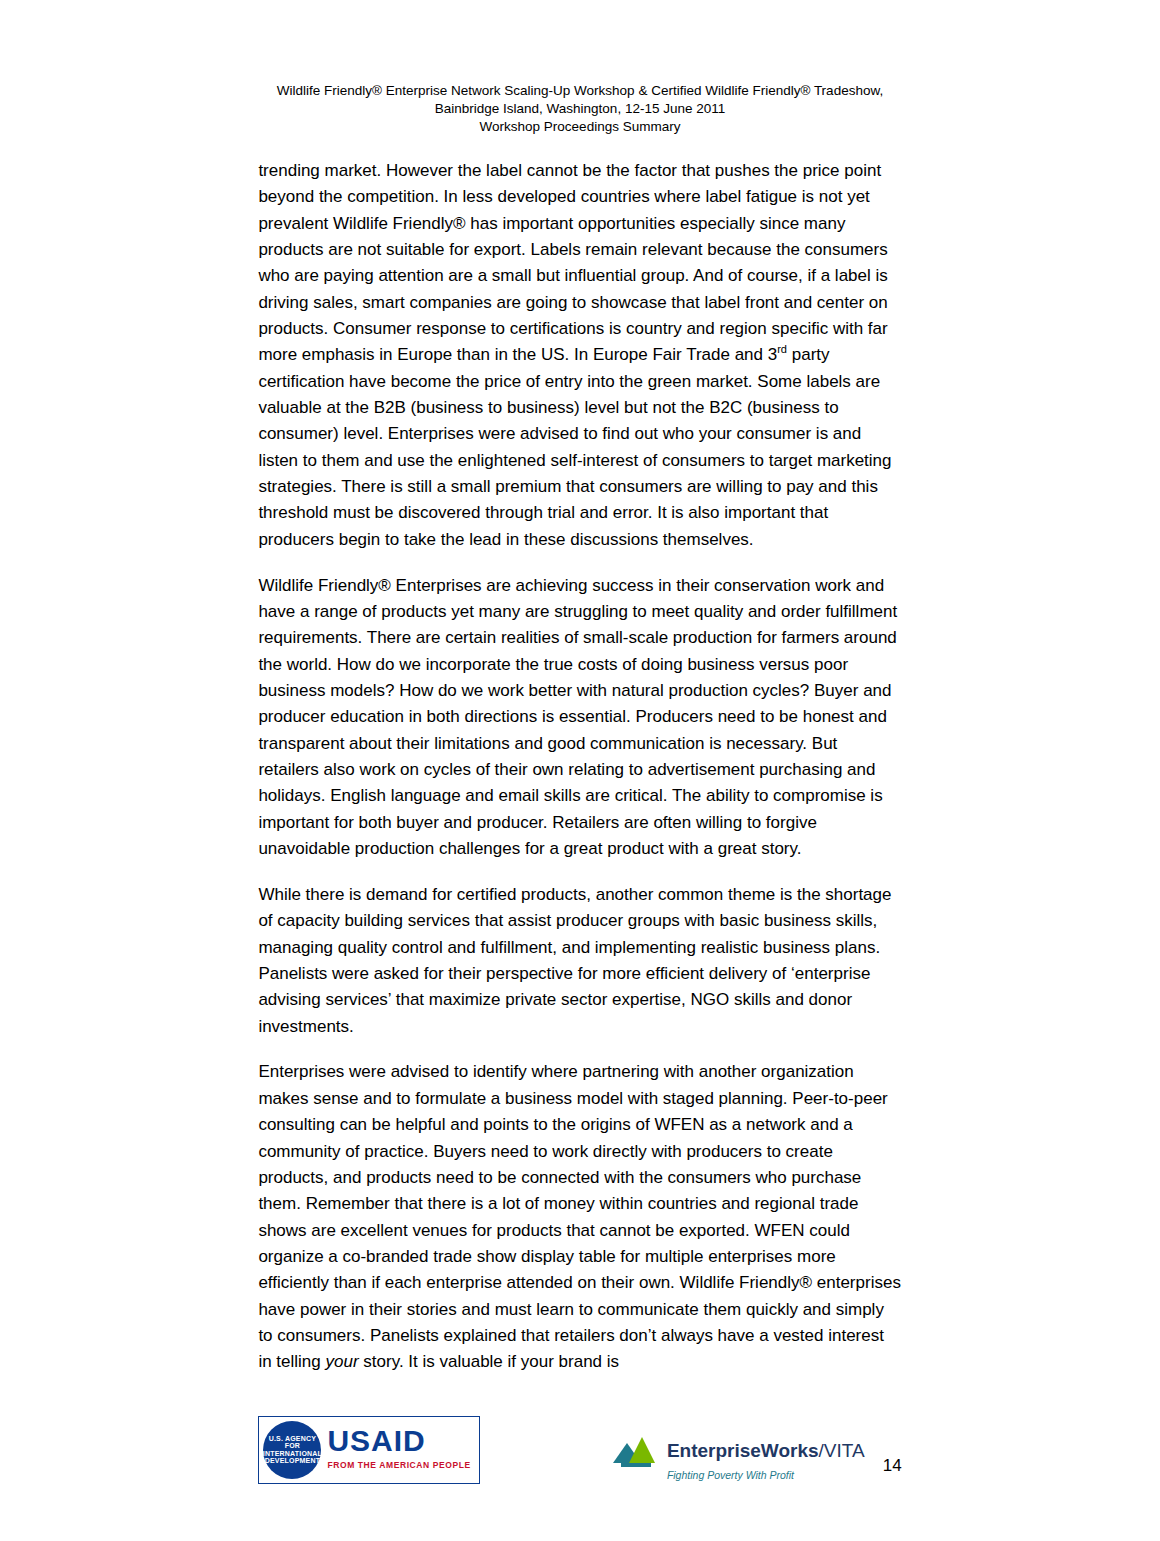Wildlife Friendly® Enterprise Network Scaling-Up Workshop & Certified Wildlife Friendly® Tradeshow, Bainbridge Island, Washington, 12-15 June 2011 Workshop Proceedings Summary
trending market. However the label cannot be the factor that pushes the price point beyond the competition. In less developed countries where label fatigue is not yet prevalent Wildlife Friendly® has important opportunities especially since many products are not suitable for export. Labels remain relevant because the consumers who are paying attention are a small but influential group. And of course, if a label is driving sales, smart companies are going to showcase that label front and center on products. Consumer response to certifications is country and region specific with far more emphasis in Europe than in the US. In Europe Fair Trade and 3rd party certification have become the price of entry into the green market. Some labels are valuable at the B2B (business to business) level but not the B2C (business to consumer) level. Enterprises were advised to find out who your consumer is and listen to them and use the enlightened self-interest of consumers to target marketing strategies. There is still a small premium that consumers are willing to pay and this threshold must be discovered through trial and error. It is also important that producers begin to take the lead in these discussions themselves.
Wildlife Friendly® Enterprises are achieving success in their conservation work and have a range of products yet many are struggling to meet quality and order fulfillment requirements. There are certain realities of small-scale production for farmers around the world. How do we incorporate the true costs of doing business versus poor business models? How do we work better with natural production cycles? Buyer and producer education in both directions is essential. Producers need to be honest and transparent about their limitations and good communication is necessary. But retailers also work on cycles of their own relating to advertisement purchasing and holidays. English language and email skills are critical. The ability to compromise is important for both buyer and producer. Retailers are often willing to forgive unavoidable production challenges for a great product with a great story.
While there is demand for certified products, another common theme is the shortage of capacity building services that assist producer groups with basic business skills, managing quality control and fulfillment, and implementing realistic business plans. Panelists were asked for their perspective for more efficient delivery of ‘enterprise advising services’ that maximize private sector expertise, NGO skills and donor investments.
Enterprises were advised to identify where partnering with another organization makes sense and to formulate a business model with staged planning. Peer-to-peer consulting can be helpful and points to the origins of WFEN as a network and a community of practice. Buyers need to work directly with producers to create products, and products need to be connected with the consumers who purchase them. Remember that there is a lot of money within countries and regional trade shows are excellent venues for products that cannot be exported. WFEN could organize a co-branded trade show display table for multiple enterprises more efficiently than if each enterprise attended on their own. Wildlife Friendly® enterprises have power in their stories and must learn to communicate them quickly and simply to consumers. Panelists explained that retailers don’t always have a vested interest in telling your story. It is valuable if your brand is
U.S. AGENCY FOR INTERNATIONAL DEVELOPMENT
USAID
FROM THE AMERICAN PEOPLE
EnterpriseWorks/VITA
Fighting Poverty With Profit
14